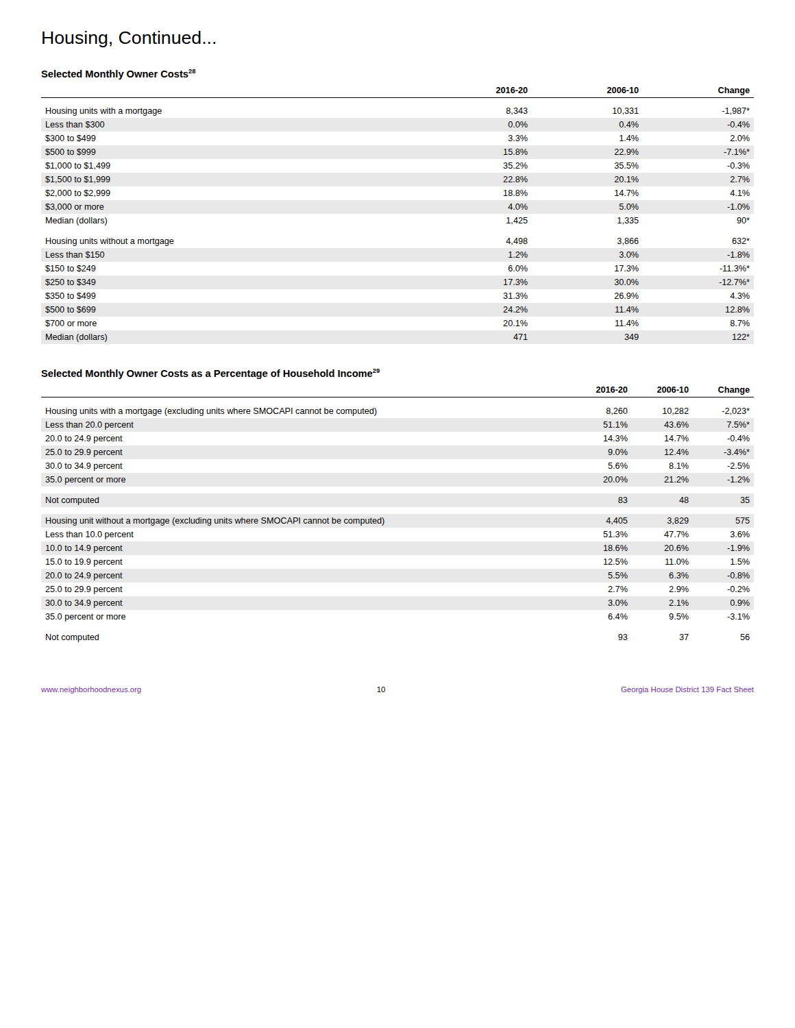Housing, Continued...
Selected Monthly Owner Costs 28
| | 2016-20 | 2006-10 | Change |
| --- | --- | --- | --- |
| Housing units with a mortgage | 8,343 | 10,331 | -1,987* |
| Less than $300 | 0.0% | 0.4% | -0.4% |
| $300 to $499 | 3.3% | 1.4% | 2.0% |
| $500 to $999 | 15.8% | 22.9% | -7.1%* |
| $1,000 to $1,499 | 35.2% | 35.5% | -0.3% |
| $1,500 to $1,999 | 22.8% | 20.1% | 2.7% |
| $2,000 to $2,999 | 18.8% | 14.7% | 4.1% |
| $3,000 or more | 4.0% | 5.0% | -1.0% |
| Median (dollars) | 1,425 | 1,335 | 90* |
| Housing units without a mortgage | 4,498 | 3,866 | 632* |
| Less than $150 | 1.2% | 3.0% | -1.8% |
| $150 to $249 | 6.0% | 17.3% | -11.3%* |
| $250 to $349 | 17.3% | 30.0% | -12.7%* |
| $350 to $499 | 31.3% | 26.9% | 4.3% |
| $500 to $699 | 24.2% | 11.4% | 12.8% |
| $700 or more | 20.1% | 11.4% | 8.7% |
| Median (dollars) | 471 | 349 | 122* |
Selected Monthly Owner Costs as a Percentage of Household Income 29
| | 2016-20 | 2006-10 | Change |
| --- | --- | --- | --- |
| Housing units with a mortgage (excluding units where SMOCAPI cannot be computed) | 8,260 | 10,282 | -2,023* |
| Less than 20.0 percent | 51.1% | 43.6% | 7.5%* |
| 20.0 to 24.9 percent | 14.3% | 14.7% | -0.4% |
| 25.0 to 29.9 percent | 9.0% | 12.4% | -3.4%* |
| 30.0 to 34.9 percent | 5.6% | 8.1% | -2.5% |
| 35.0 percent or more | 20.0% | 21.2% | -1.2% |
| Not computed | 83 | 48 | 35 |
| Housing unit without a mortgage (excluding units where SMOCAPI cannot be computed) | 4,405 | 3,829 | 575 |
| Less than 10.0 percent | 51.3% | 47.7% | 3.6% |
| 10.0 to 14.9 percent | 18.6% | 20.6% | -1.9% |
| 15.0 to 19.9 percent | 12.5% | 11.0% | 1.5% |
| 20.0 to 24.9 percent | 5.5% | 6.3% | -0.8% |
| 25.0 to 29.9 percent | 2.7% | 2.9% | -0.2% |
| 30.0 to 34.9 percent | 3.0% | 2.1% | 0.9% |
| 35.0 percent or more | 6.4% | 9.5% | -3.1% |
| Not computed | 93 | 37 | 56 |
www.neighborhoodnexus.org 10 Georgia House District 139 Fact Sheet